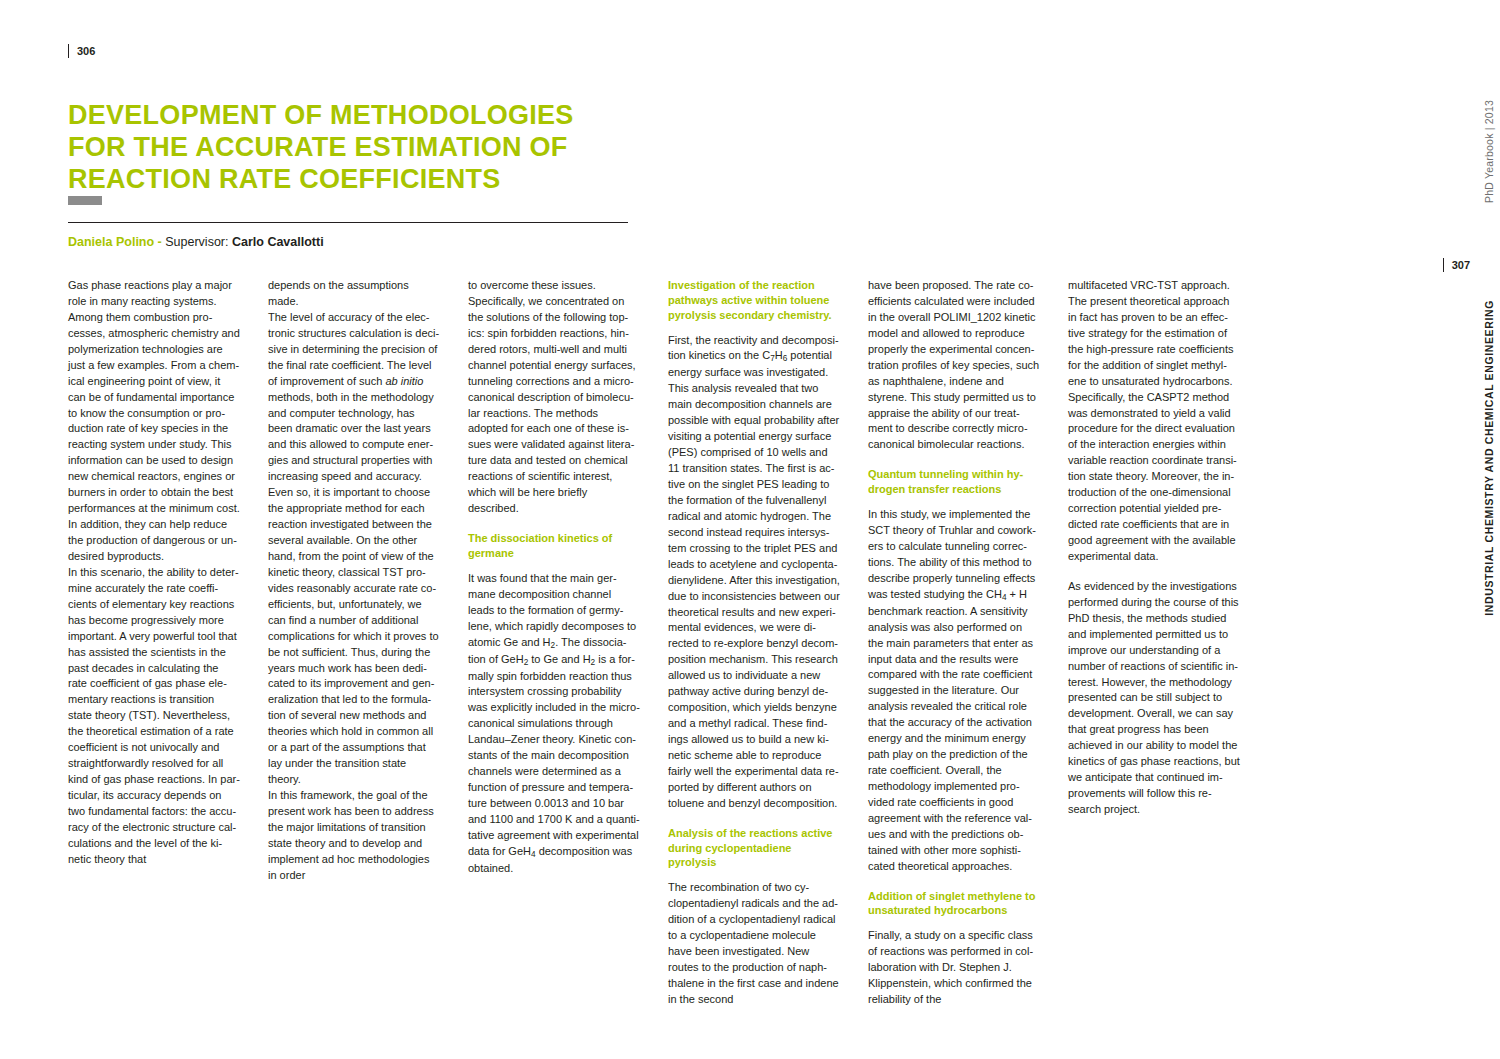306
307
PhD Yearbook | 2013
INDUSTRIAL CHEMISTRY AND CHEMICAL ENGINEERING
Development of methodologies for the accurate estimation of reaction rate coefficients
Daniela Polino - Supervisor: Carlo Cavallotti
Gas phase reactions play a major role in many reacting systems. Among them combustion processes, atmospheric chemistry and polymerization technologies are just a few examples. From a chemical engineering point of view, it can be of fundamental importance to know the consumption or production rate of key species in the reacting system under study. This information can be used to design new chemical reactors, engines or burners in order to obtain the best performances at the minimum cost. In addition, they can help reduce the production of dangerous or undesired byproducts.
In this scenario, the ability to determine accurately the rate coefficients of elementary key reactions has become progressively more important. A very powerful tool that has assisted the scientists in the past decades in calculating the rate coefficient of gas phase elementary reactions is transition state theory (TST). Nevertheless, the theoretical estimation of a rate coefficient is not univocally and straightforwardly resolved for all kind of gas phase reactions. In particular, its accuracy depends on two fundamental factors: the accuracy of the electronic structure calculations and the level of the kinetic theory that
depends on the assumptions made.
The level of accuracy of the electronic structures calculation is decisive in determining the precision of the final rate coefficient. The level of improvement of such ab initio methods, both in the methodology and computer technology, has been dramatic over the last years and this allowed to compute energies and structural properties with increasing speed and accuracy. Even so, it is important to choose the appropriate method for each reaction investigated between the several available. On the other hand, from the point of view of the kinetic theory, classical TST provides reasonably accurate rate coefficients, but, unfortunately, we can find a number of additional complications for which it proves to be not sufficient. Thus, during the years much work has been dedicated to its improvement and generalization that led to the formulation of several new methods and theories which hold in common all or a part of the assumptions that lay under the transition state theory.
In this framework, the goal of the present work has been to address the major limitations of transition state theory and to develop and implement ad hoc methodologies in order
to overcome these issues. Specifically, we concentrated on the solutions of the following topics: spin forbidden reactions, hindered rotors, multi-well and multi channel potential energy surfaces, tunneling corrections and a microcanonical description of bimolecular reactions. The methods adopted for each one of these issues were validated against literature data and tested on chemical reactions of scientific interest, which will be here briefly described.
The dissociation kinetics of germane
It was found that the main germane decomposition channel leads to the formation of germylene, which rapidly decomposes to atomic Ge and H2. The dissociation of GeH2 to Ge and H2 is a formally spin forbidden reaction thus intersystem crossing probability was explicitly included in the microcanonical simulations through Landau–Zener theory. Kinetic constants of the main decomposition channels were determined as a function of pressure and temperature between 0.0013 and 10 bar and 1100 and 1700 K and a quantitative agreement with experimental data for GeH4 decomposition was obtained.
Investigation of the reaction pathways active within toluene pyrolysis secondary chemistry.
First, the reactivity and decomposition kinetics on the C7H6 potential energy surface was investigated. This analysis revealed that two main decomposition channels are possible with equal probability after visiting a potential energy surface (PES) comprised of 10 wells and 11 transition states. The first is active on the singlet PES leading to the formation of the fulvenallenyl radical and atomic hydrogen. The second instead requires intersystem crossing to the triplet PES and leads to acetylene and cyclopentadienylidene. After this investigation, due to inconsistencies between our theoretical results and new experimental evidences, we were directed to re-explore benzyl decomposition mechanism. This research allowed us to individuate a new pathway active during benzyl decomposition, which yields benzyne and a methyl radical. These findings allowed us to build a new kinetic scheme able to reproduce fairly well the experimental data reported by different authors on toluene and benzyl decomposition.
Analysis of the reactions active during cyclopentadiene pyrolysis
The recombination of two cyclopentadienyl radicals and the addition of a cyclopentadienyl radical to a cyclopentadiene molecule have been investigated. New routes to the production of naphthalene in the first case and indene in the second
have been proposed. The rate coefficients calculated were included in the overall POLIMI_1202 kinetic model and allowed to reproduce properly the experimental concentration profiles of key species, such as naphthalene, indene and styrene. This study permitted us to appraise the ability of our treatment to describe correctly microcanonical bimolecular reactions.
Quantum tunneling within hydrogen transfer reactions
In this study, we implemented the SCT theory of Truhlar and coworkers to calculate tunneling corrections. The ability of this method to describe properly tunneling effects was tested studying the CH4 + H benchmark reaction. A sensitivity analysis was also performed on the main parameters that enter as input data and the results were compared with the rate coefficient suggested in the literature. Our analysis revealed the critical role that the accuracy of the activation energy and the minimum energy path play on the prediction of the rate coefficient. Overall, the methodology implemented provided rate coefficients in good agreement with the reference values and with the predictions obtained with other more sophisticated theoretical approaches.
Addition of singlet methylene to unsaturated hydrocarbons
Finally, a study on a specific class of reactions was performed in collaboration with Dr. Stephen J. Klippenstein, which confirmed the reliability of the
multifaceted VRC-TST approach. The present theoretical approach in fact has proven to be an effective strategy for the estimation of the high-pressure rate coefficients for the addition of singlet methylene to unsaturated hydrocarbons. Specifically, the CASPT2 method was demonstrated to yield a valid procedure for the direct evaluation of the interaction energies within variable reaction coordinate transition state theory. Moreover, the introduction of the one-dimensional correction potential yielded predicted rate coefficients that are in good agreement with the available experimental data.
As evidenced by the investigations performed during the course of this PhD thesis, the methods studied and implemented permitted us to improve our understanding of a number of reactions of scientific interest. However, the methodology presented can be still subject to development. Overall, we can say that great progress has been achieved in our ability to model the kinetics of gas phase reactions, but we anticipate that continued improvements will follow this research project.